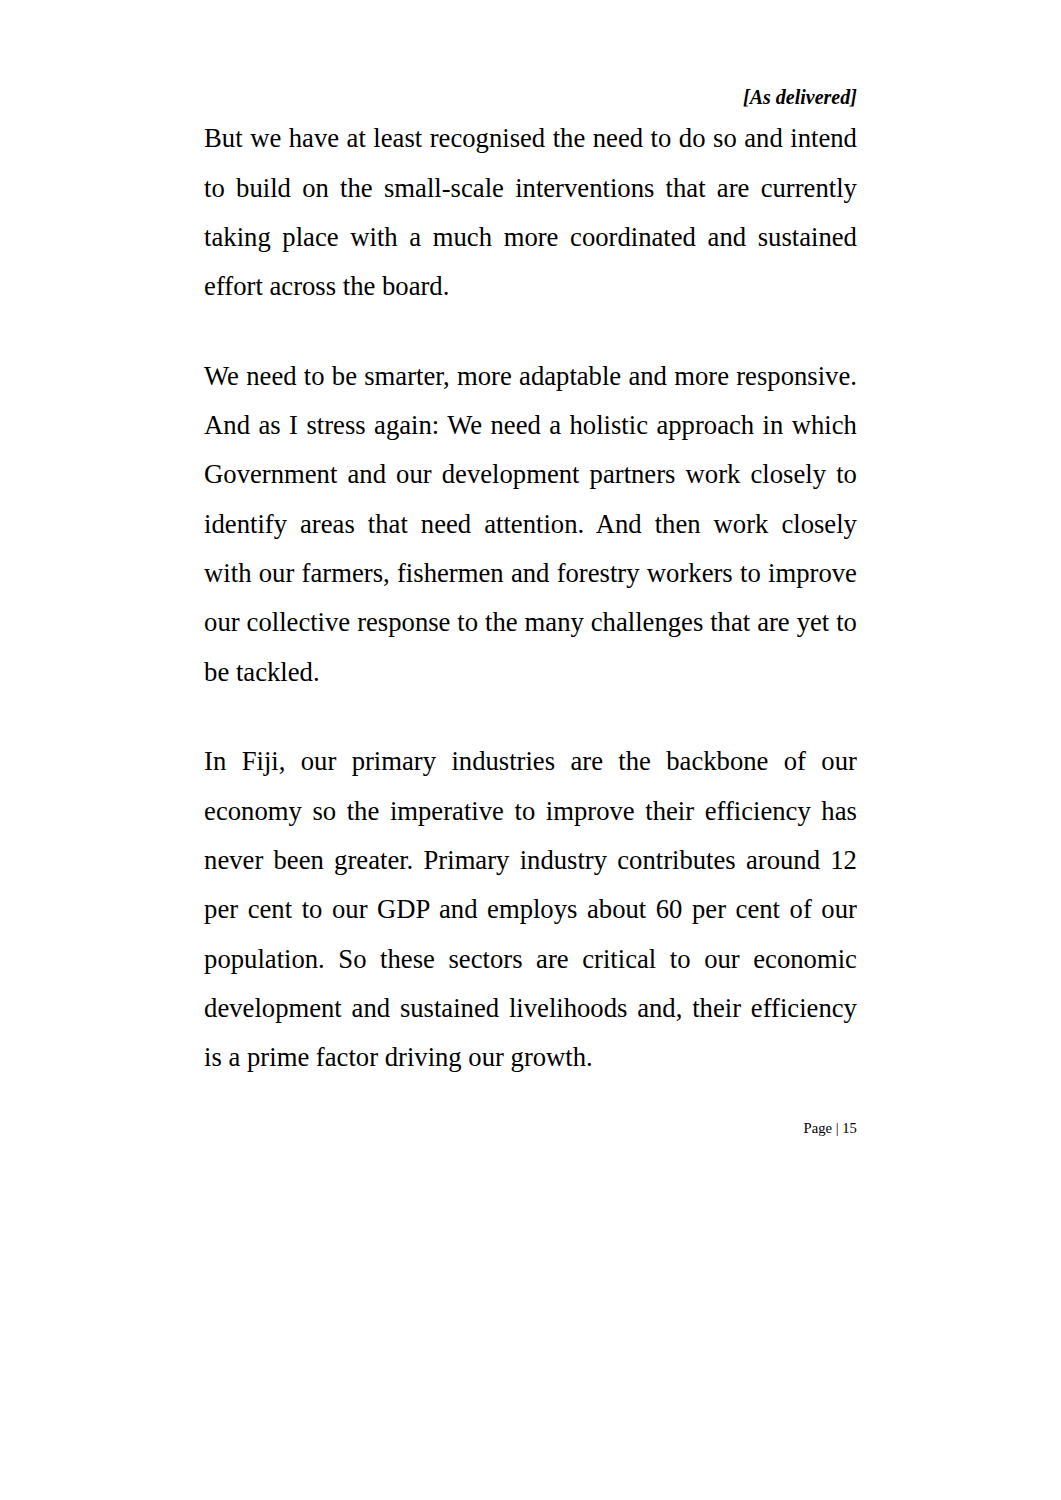[As delivered]
But we have at least recognised the need to do so and intend to build on the small-scale interventions that are currently taking place with a much more coordinated and sustained effort across the board.
We need to be smarter, more adaptable and more responsive. And as I stress again: We need a holistic approach in which Government and our development partners work closely to identify areas that need attention. And then work closely with our farmers, fishermen and forestry workers to improve our collective response to the many challenges that are yet to be tackled.
In Fiji, our primary industries are the backbone of our economy so the imperative to improve their efficiency has never been greater. Primary industry contributes around 12 per cent to our GDP and employs about 60 per cent of our population. So these sectors are critical to our economic development and sustained livelihoods and, their efficiency is a prime factor driving our growth.
Page | 15